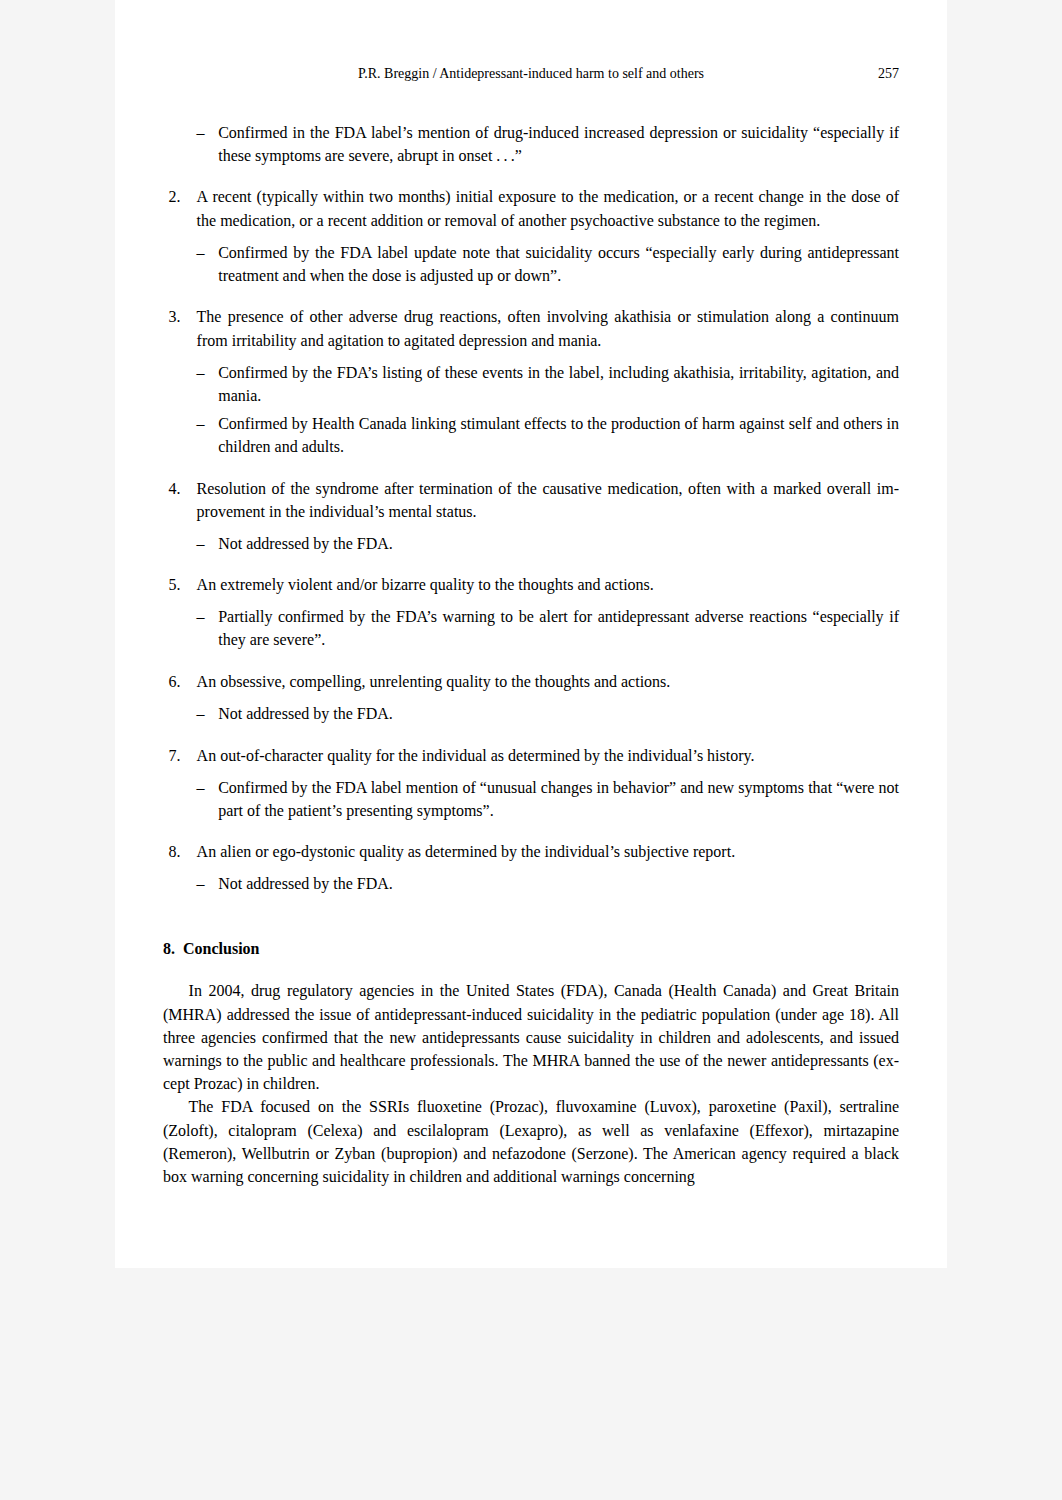P.R. Breggin / Antidepressant-induced harm to self and others 257
Confirmed in the FDA label’s mention of drug-induced increased depression or suicidality “especially if these symptoms are severe, abrupt in onset . . .”
A recent (typically within two months) initial exposure to the medication, or a recent change in the dose of the medication, or a recent addition or removal of another psychoactive substance to the regimen.
Confirmed by the FDA label update note that suicidality occurs “especially early during antidepressant treatment and when the dose is adjusted up or down”.
The presence of other adverse drug reactions, often involving akathisia or stimulation along a continuum from irritability and agitation to agitated depression and mania.
Confirmed by the FDA’s listing of these events in the label, including akathisia, irritability, agitation, and mania.
Confirmed by Health Canada linking stimulant effects to the production of harm against self and others in children and adults.
Resolution of the syndrome after termination of the causative medication, often with a marked overall improvement in the individual’s mental status.
Not addressed by the FDA.
An extremely violent and/or bizarre quality to the thoughts and actions.
Partially confirmed by the FDA’s warning to be alert for antidepressant adverse reactions “especially if they are severe”.
An obsessive, compelling, unrelenting quality to the thoughts and actions.
Not addressed by the FDA.
An out-of-character quality for the individual as determined by the individual’s history.
Confirmed by the FDA label mention of “unusual changes in behavior” and new symptoms that “were not part of the patient’s presenting symptoms”.
An alien or ego-dystonic quality as determined by the individual’s subjective report.
Not addressed by the FDA.
8. Conclusion
In 2004, drug regulatory agencies in the United States (FDA), Canada (Health Canada) and Great Britain (MHRA) addressed the issue of antidepressant-induced suicidality in the pediatric population (under age 18). All three agencies confirmed that the new antidepressants cause suicidality in children and adolescents, and issued warnings to the public and healthcare professionals. The MHRA banned the use of the newer antidepressants (except Prozac) in children.
The FDA focused on the SSRIs fluoxetine (Prozac), fluvoxamine (Luvox), paroxetine (Paxil), sertraline (Zoloft), citalopram (Celexa) and escilalopram (Lexapro), as well as venlafaxine (Effexor), mirtazapine (Remeron), Wellbutrin or Zyban (bupropion) and nefazodone (Serzone). The American agency required a black box warning concerning suicidality in children and additional warnings concerning